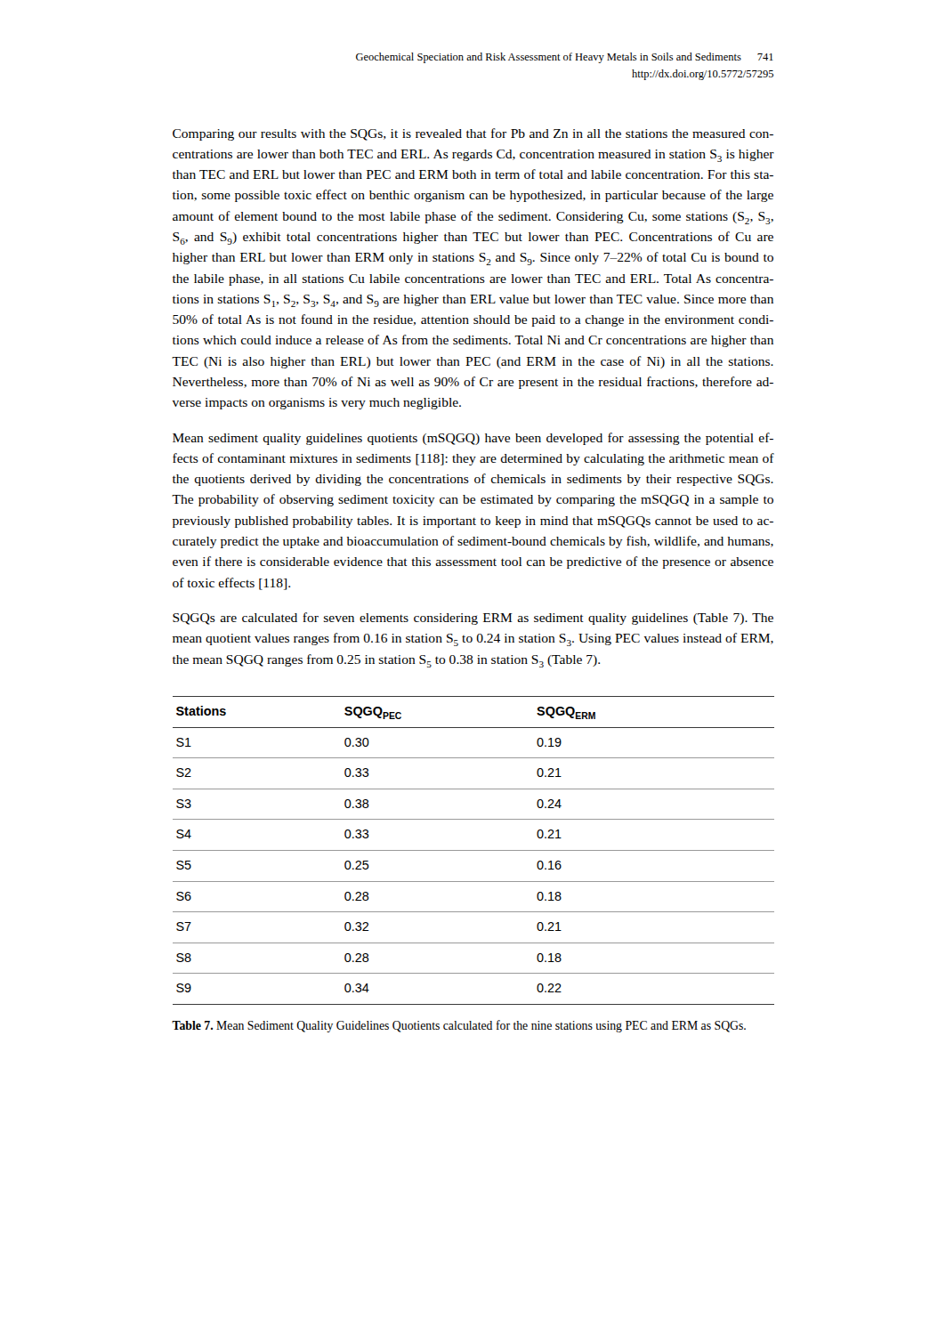Geochemical Speciation and Risk Assessment of Heavy Metals in Soils and Sediments741 http://dx.doi.org/10.5772/57295
Comparing our results with the SQGs, it is revealed that for Pb and Zn in all the stations the measured concentrations are lower than both TEC and ERL. As regards Cd, concentration measured in station S3 is higher than TEC and ERL but lower than PEC and ERM both in term of total and labile concentration. For this station, some possible toxic effect on benthic organism can be hypothesized, in particular because of the large amount of element bound to the most labile phase of the sediment. Considering Cu, some stations (S2, S3, S6, and S9) exhibit total concentrations higher than TEC but lower than PEC. Concentrations of Cu are higher than ERL but lower than ERM only in stations S2 and S9. Since only 7–22% of total Cu is bound to the labile phase, in all stations Cu labile concentrations are lower than TEC and ERL. Total As concentrations in stations S1, S2, S3, S4, and S9 are higher than ERL value but lower than TEC value. Since more than 50% of total As is not found in the residue, attention should be paid to a change in the environment conditions which could induce a release of As from the sediments. Total Ni and Cr concentrations are higher than TEC (Ni is also higher than ERL) but lower than PEC (and ERM in the case of Ni) in all the stations. Nevertheless, more than 70% of Ni as well as 90% of Cr are present in the residual fractions, therefore adverse impacts on organisms is very much negligible.
Mean sediment quality guidelines quotients (mSQGQ) have been developed for assessing the potential effects of contaminant mixtures in sediments [118]: they are determined by calculating the arithmetic mean of the quotients derived by dividing the concentrations of chemicals in sediments by their respective SQGs. The probability of observing sediment toxicity can be estimated by comparing the mSQGQ in a sample to previously published probability tables. It is important to keep in mind that mSQGQs cannot be used to accurately predict the uptake and bioaccumulation of sediment-bound chemicals by fish, wildlife, and humans, even if there is considerable evidence that this assessment tool can be predictive of the presence or absence of toxic effects [118].
SQGQs are calculated for seven elements considering ERM as sediment quality guidelines (Table 7). The mean quotient values ranges from 0.16 in station S5 to 0.24 in station S3. Using PEC values instead of ERM, the mean SQGQ ranges from 0.25 in station S5 to 0.38 in station S3 (Table 7).
| Stations | SQGQ PEC | SQGQ ERM |
| --- | --- | --- |
| S1 | 0.30 | 0.19 |
| S2 | 0.33 | 0.21 |
| S3 | 0.38 | 0.24 |
| S4 | 0.33 | 0.21 |
| S5 | 0.25 | 0.16 |
| S6 | 0.28 | 0.18 |
| S7 | 0.32 | 0.21 |
| S8 | 0.28 | 0.18 |
| S9 | 0.34 | 0.22 |
Table 7. Mean Sediment Quality Guidelines Quotients calculated for the nine stations using PEC and ERM as SQGs.